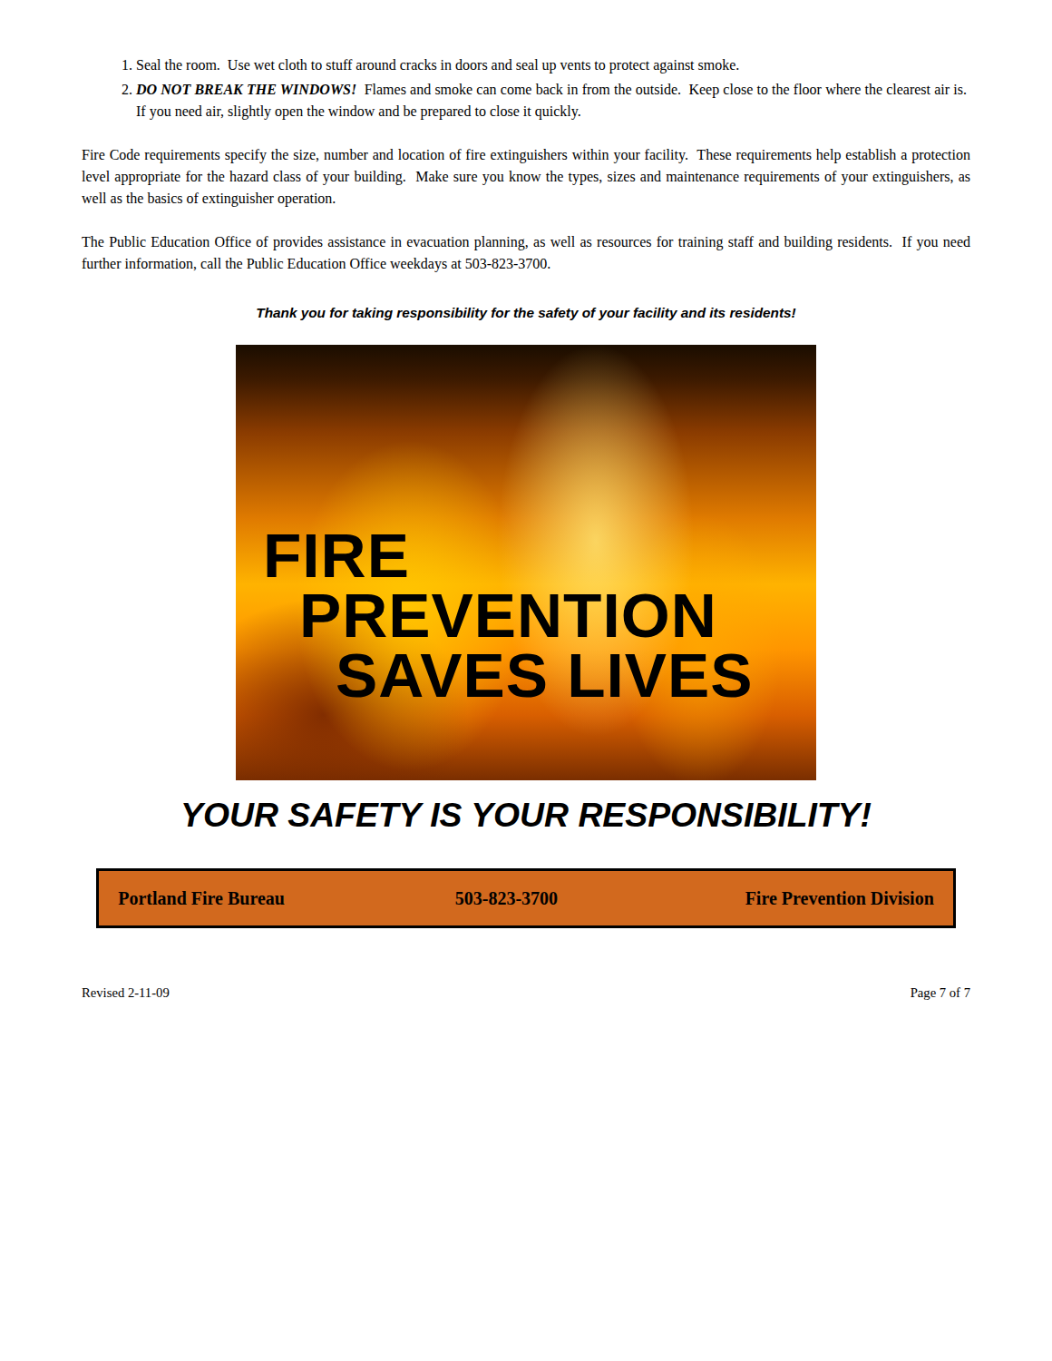Seal the room. Use wet cloth to stuff around cracks in doors and seal up vents to protect against smoke.
DO NOT BREAK THE WINDOWS! Flames and smoke can come back in from the outside. Keep close to the floor where the clearest air is. If you need air, slightly open the window and be prepared to close it quickly.
Fire Code requirements specify the size, number and location of fire extinguishers within your facility. These requirements help establish a protection level appropriate for the hazard class of your building. Make sure you know the types, sizes and maintenance requirements of your extinguishers, as well as the basics of extinguisher operation.
The Public Education Office of provides assistance in evacuation planning, as well as resources for training staff and building residents. If you need further information, call the Public Education Office weekdays at 503-823-3700.
Thank you for taking responsibility for the safety of your facility and its residents!
FIRE
PREVENTION
SAVES LIVES
YOUR SAFETY IS YOUR RESPONSIBILITY!
| Portland Fire Bureau | 503-823-3700 | Fire Prevention Division |
Revised 2-11-09 Page 7 of 7